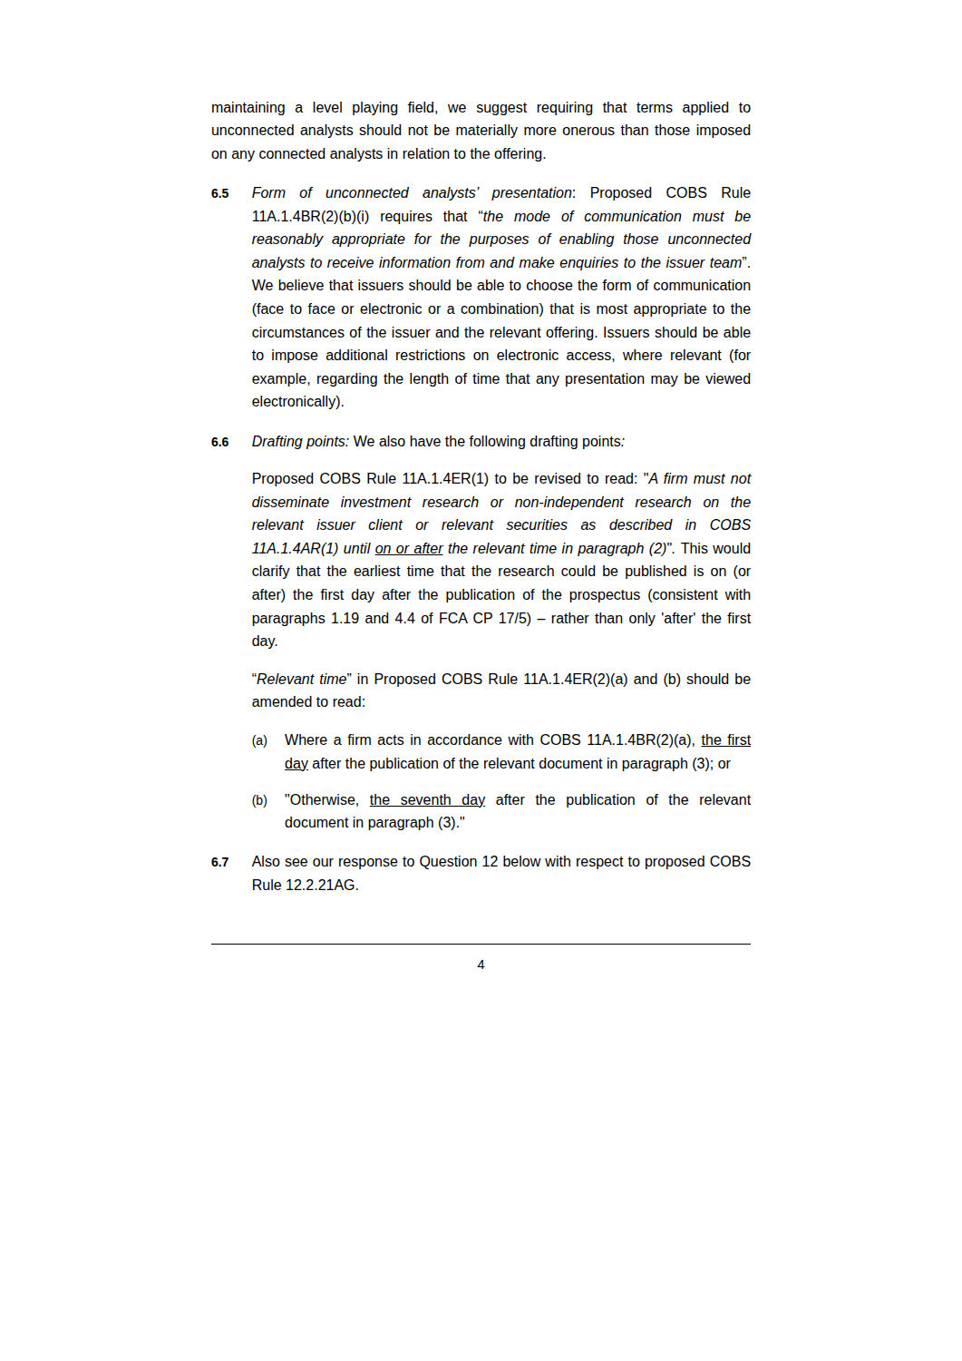maintaining a level playing field, we suggest requiring that terms applied to unconnected analysts should not be materially more onerous than those imposed on any connected analysts in relation to the offering.
6.5
Form of unconnected analysts’ presentation: Proposed COBS Rule 11A.1.4BR(2)(b)(i) requires that “the mode of communication must be reasonably appropriate for the purposes of enabling those unconnected analysts to receive information from and make enquiries to the issuer team”. We believe that issuers should be able to choose the form of communication (face to face or electronic or a combination) that is most appropriate to the circumstances of the issuer and the relevant offering. Issuers should be able to impose additional restrictions on electronic access, where relevant (for example, regarding the length of time that any presentation may be viewed electronically).
6.6
Drafting points: We also have the following drafting points:
Proposed COBS Rule 11A.1.4ER(1) to be revised to read: "A firm must not disseminate investment research or non-independent research on the relevant issuer client or relevant securities as described in COBS 11A.1.4AR(1) until on or after the relevant time in paragraph (2)". This would clarify that the earliest time that the research could be published is on (or after) the first day after the publication of the prospectus (consistent with paragraphs 1.19 and 4.4 of FCA CP 17/5) – rather than only 'after' the first day.
“Relevant time” in Proposed COBS Rule 11A.1.4ER(2)(a) and (b) should be amended to read:
(a) Where a firm acts in accordance with COBS 11A.1.4BR(2)(a), the first day after the publication of the relevant document in paragraph (3); or
(b) "Otherwise, the seventh day after the publication of the relevant document in paragraph (3)."
6.7
Also see our response to Question 12 below with respect to proposed COBS Rule 12.2.21AG.
4